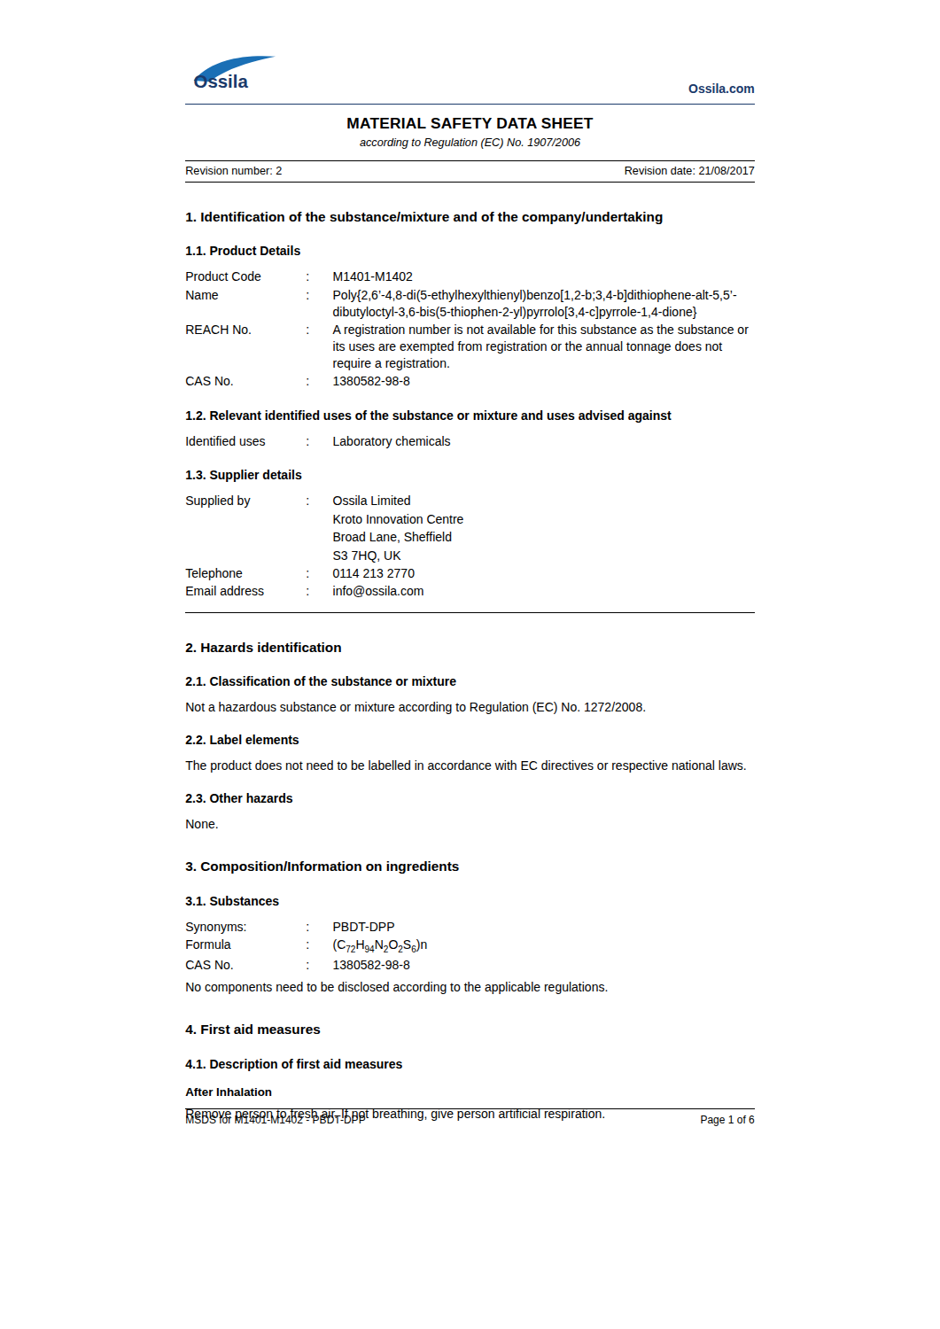Ossila
Ossila.com
MATERIAL SAFETY DATA SHEET
according to Regulation (EC) No. 1907/2006
Revision number: 2 Revision date: 21/08/2017
1. Identification of the substance/mixture and of the company/undertaking
1.1. Product Details
| Product Code | : | M1401-M1402 |
| Name | : | Poly{2,6’-4,8-di(5-ethylhexylthienyl)benzo[1,2-b;3,4-b]dithiophene-alt-5,5’-dibutyloctyl-3,6-bis(5-thiophen-2-yl)pyrrolo[3,4-c]pyrrole-1,4-dione} |
| REACH No. | : | A registration number is not available for this substance as the substance or its uses are exempted from registration or the annual tonnage does not require a registration. |
| CAS No. | : | 1380582-98-8 |
1.2. Relevant identified uses of the substance or mixture and uses advised against
| Identified uses | : | Laboratory chemicals |
1.3. Supplier details
| Supplied by | : | Ossila Limited |
| | | Kroto Innovation Centre |
| | | Broad Lane, Sheffield |
| | | S3 7HQ, UK |
| Telephone | : | 0114 213 2770 |
| Email address | : | info@ossila.com |
2. Hazards identification
2.1. Classification of the substance or mixture
Not a hazardous substance or mixture according to Regulation (EC) No. 1272/2008.
2.2. Label elements
The product does not need to be labelled in accordance with EC directives or respective national laws.
2.3. Other hazards
None.
3. Composition/Information on ingredients
3.1. Substances
| Synonyms: | : | PBDT-DPP |
| Formula | : | (C 72 H 94 N 2 O 2 S 6 )n |
| CAS No. | : | 1380582-98-8 |
No components need to be disclosed according to the applicable regulations.
4. First aid measures
4.1. Description of first aid measures
After Inhalation
Remove person to fresh air. If not breathing, give person artificial respiration.
MSDS for M1401-M1402 - PBDT-DPP Page 1 of 6